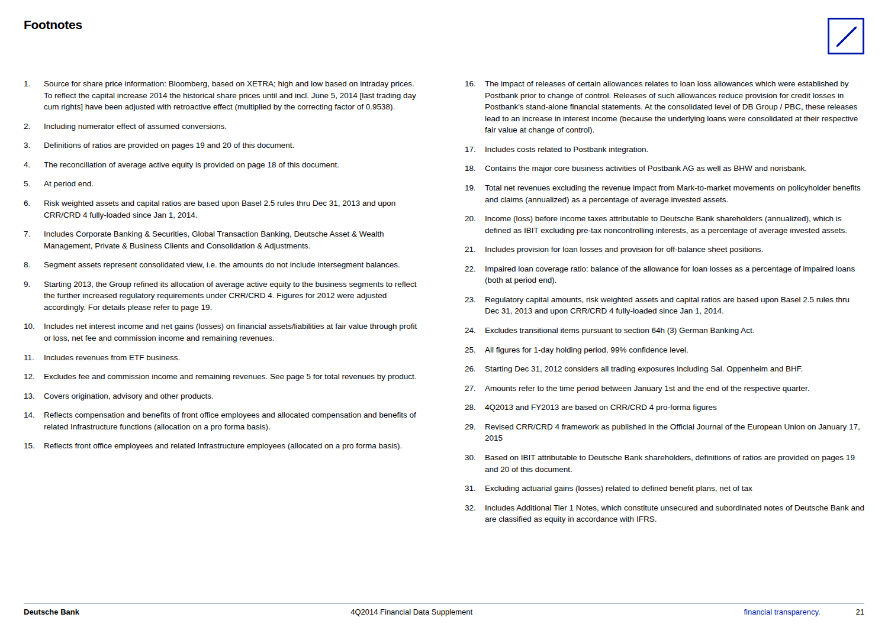Footnotes
1. Source for share price information: Bloomberg, based on XETRA; high and low based on intraday prices. To reflect the capital increase 2014 the historical share prices until and incl. June 5, 2014 [last trading day cum rights] have been adjusted with retroactive effect (multiplied by the correcting factor of 0.9538).
2. Including numerator effect of assumed conversions.
3. Definitions of ratios are provided on pages 19 and 20 of this document.
4. The reconciliation of average active equity is provided on page 18 of this document.
5. At period end.
6. Risk weighted assets and capital ratios are based upon Basel 2.5 rules thru Dec 31, 2013 and upon CRR/CRD 4 fully-loaded since Jan 1, 2014.
7. Includes Corporate Banking & Securities, Global Transaction Banking, Deutsche Asset & Wealth Management, Private & Business Clients and Consolidation & Adjustments.
8. Segment assets represent consolidated view, i.e. the amounts do not include intersegment balances.
9. Starting 2013, the Group refined its allocation of average active equity to the business segments to reflect the further increased regulatory requirements under CRR/CRD 4. Figures for 2012 were adjusted accordingly. For details please refer to page 19.
10. Includes net interest income and net gains (losses) on financial assets/liabilities at fair value through profit or loss, net fee and commission income and remaining revenues.
11. Includes revenues from ETF business.
12. Excludes fee and commission income and remaining revenues. See page 5 for total revenues by product.
13. Covers origination, advisory and other products.
14. Reflects compensation and benefits of front office employees and allocated compensation and benefits of related Infrastructure functions (allocation on a pro forma basis).
15. Reflects front office employees and related Infrastructure employees (allocated on a pro forma basis).
16. The impact of releases of certain allowances relates to loan loss allowances which were established by Postbank prior to change of control. Releases of such allowances reduce provision for credit losses in Postbank's stand-alone financial statements. At the consolidated level of DB Group / PBC, these releases lead to an increase in interest income (because the underlying loans were consolidated at their respective fair value at change of control).
17. Includes costs related to Postbank integration.
18. Contains the major core business activities of Postbank AG as well as BHW and norisbank.
19. Total net revenues excluding the revenue impact from Mark-to-market movements on policyholder benefits and claims (annualized) as a percentage of average invested assets.
20. Income (loss) before income taxes attributable to Deutsche Bank shareholders (annualized), which is defined as IBIT excluding pre-tax noncontrolling interests, as a percentage of average invested assets.
21. Includes provision for loan losses and provision for off-balance sheet positions.
22. Impaired loan coverage ratio: balance of the allowance for loan losses as a percentage of impaired loans (both at period end).
23. Regulatory capital amounts, risk weighted assets and capital ratios are based upon Basel 2.5 rules thru Dec 31, 2013 and upon CRR/CRD 4 fully-loaded since Jan 1, 2014.
24. Excludes transitional items pursuant to section 64h (3) German Banking Act.
25. All figures for 1-day holding period, 99% confidence level.
26. Starting Dec 31, 2012 considers all trading exposures including Sal. Oppenheim and BHF.
27. Amounts refer to the time period between January 1st and the end of the respective quarter.
28. 4Q2013 and FY2013 are based on CRR/CRD 4 pro-forma figures
29. Revised CRR/CRD 4 framework as published in the Official Journal of the European Union on January 17, 2015
30. Based on IBIT attributable to Deutsche Bank shareholders, definitions of ratios are provided on pages 19 and 20 of this document.
31. Excluding actuarial gains (losses) related to defined benefit plans, net of tax
32. Includes Additional Tier 1 Notes, which constitute unsecured and subordinated notes of Deutsche Bank and are classified as equity in accordance with IFRS.
Deutsche Bank
4Q2014 Financial Data Supplement
financial transparency. 21